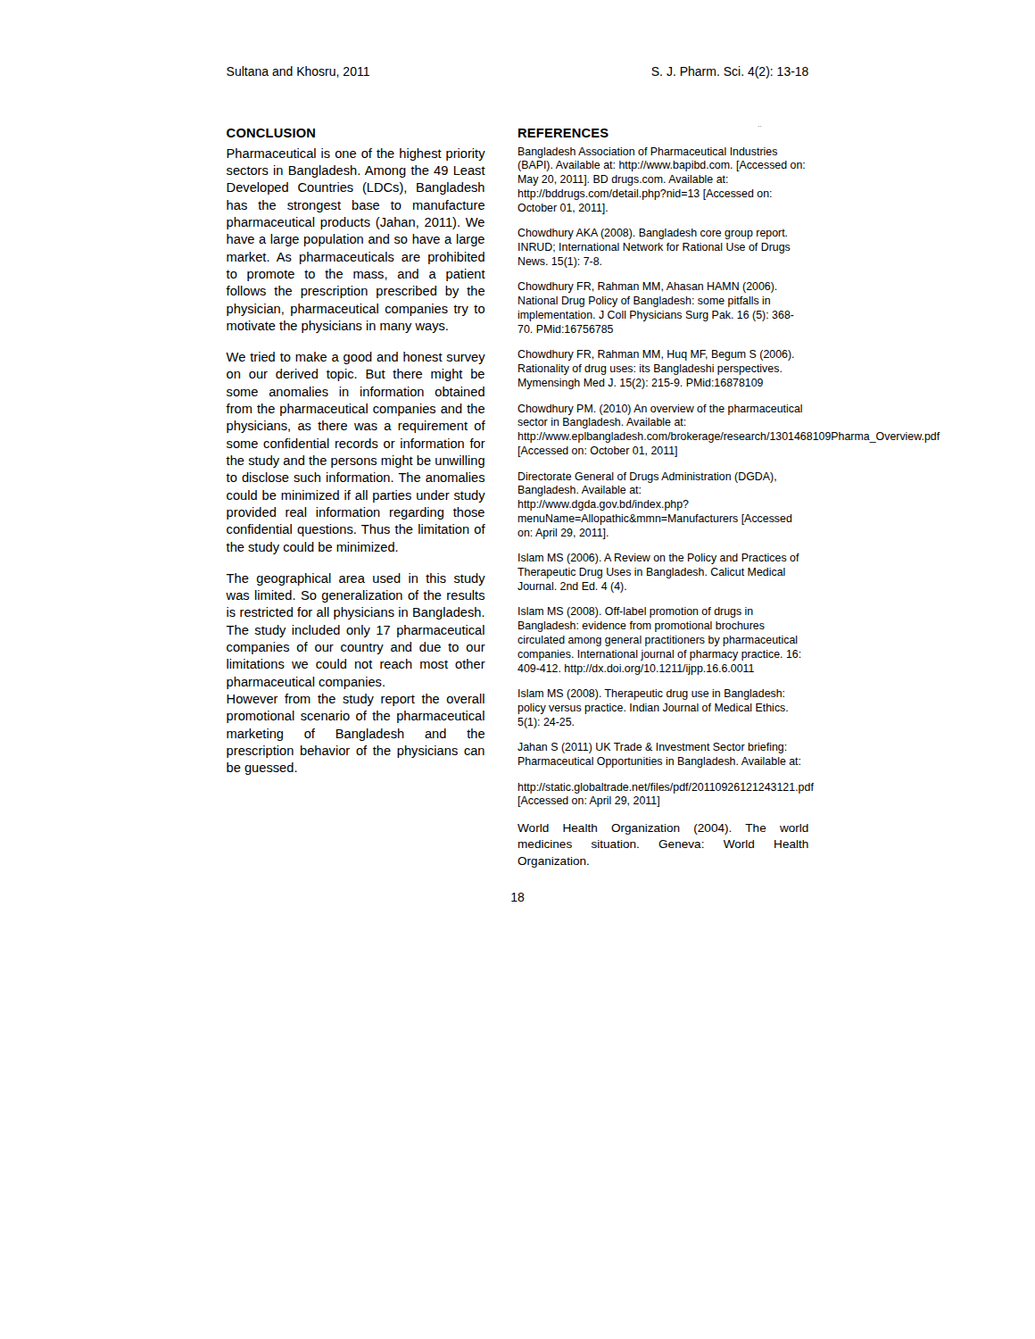Sultana and Khosru, 2011 S. J. Pharm. Sci. 4(2): 13-18
CONCLUSION
Pharmaceutical is one of the highest priority sectors in Bangladesh. Among the 49 Least Developed Countries (LDCs), Bangladesh has the strongest base to manufacture pharmaceutical products (Jahan, 2011). We have a large population and so have a large market. As pharmaceuticals are prohibited to promote to the mass, and a patient follows the prescription prescribed by the physician, pharmaceutical companies try to motivate the physicians in many ways.
We tried to make a good and honest survey on our derived topic. But there might be some anomalies in information obtained from the pharmaceutical companies and the physicians, as there was a requirement of some confidential records or information for the study and the persons might be unwilling to disclose such information. The anomalies could be minimized if all parties under study provided real information regarding those confidential questions. Thus the limitation of the study could be minimized.
The geographical area used in this study was limited. So generalization of the results is restricted for all physicians in Bangladesh. The study included only 17 pharmaceutical companies of our country and due to our limitations we could not reach most other pharmaceutical companies.
However from the study report the overall promotional scenario of the pharmaceutical marketing of Bangladesh and the prescription behavior of the physicians can be guessed.
..
REFERENCES
Bangladesh Association of Pharmaceutical Industries (BAPI). Available at: http://www.bapibd.com. [Accessed on: May 20, 2011]. BD drugs.com. Available at: http://bddrugs.com/detail.php?nid=13 [Accessed on: October 01, 2011].
Chowdhury AKA (2008). Bangladesh core group report. INRUD; International Network for Rational Use of Drugs News. 15(1): 7-8.
Chowdhury FR, Rahman MM, Ahasan HAMN (2006). National Drug Policy of Bangladesh: some pitfalls in implementation. J Coll Physicians Surg Pak. 16 (5): 368-70. PMid:16756785
Chowdhury FR, Rahman MM, Huq MF, Begum S (2006). Rationality of drug uses: its Bangladeshi perspectives. Mymensingh Med J. 15(2): 215-9. PMid:16878109
Chowdhury PM. (2010) An overview of the pharmaceutical sector in Bangladesh. Available at: http://www.eplbangladesh.com/brokerage/research/1301468109Pharma_Overview.pdf [Accessed on: October 01, 2011]
Directorate General of Drugs Administration (DGDA), Bangladesh. Available at: http://www.dgda.gov.bd/index.php?menuName=Allopathic&mmn=Manufacturers [Accessed on: April 29, 2011].
Islam MS (2006). A Review on the Policy and Practices of Therapeutic Drug Uses in Bangladesh. Calicut Medical Journal. 2nd Ed. 4 (4).
Islam MS (2008). Off-label promotion of drugs in Bangladesh: evidence from promotional brochures circulated among general practitioners by pharmaceutical companies. International journal of pharmacy practice. 16: 409-412. http://dx.doi.org/10.1211/ijpp.16.6.0011
Islam MS (2008). Therapeutic drug use in Bangladesh: policy versus practice. Indian Journal of Medical Ethics. 5(1): 24-25.
Jahan S (2011) UK Trade & Investment Sector briefing: Pharmaceutical Opportunities in Bangladesh. Available at:
http://static.globaltrade.net/files/pdf/20110926121243121.pdf [Accessed on: April 29, 2011]
World Health Organization (2004). The world medicines situation. Geneva: World Health Organization.
18